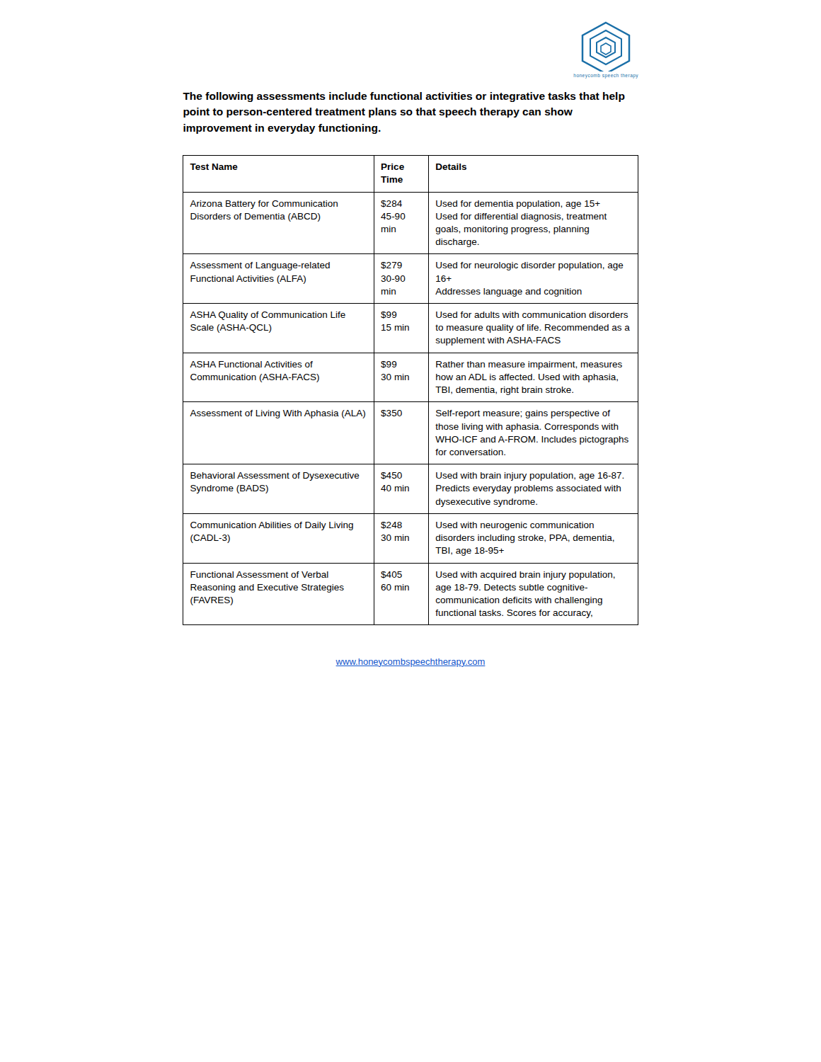honeycomb speech therapy
The following assessments include functional activities or integrative tasks that help point to person-centered treatment plans so that speech therapy can show improvement in everyday functioning.
| Test Name | Price Time | Details |
| --- | --- | --- |
| Arizona Battery for Communication Disorders of Dementia (ABCD) | $284 45-90 min | Used for dementia population, age 15+ Used for differential diagnosis, treatment goals, monitoring progress, planning discharge. |
| Assessment of Language-related Functional Activities (ALFA) | $279 30-90 min | Used for neurologic disorder population, age 16+ Addresses language and cognition |
| ASHA Quality of Communication Life Scale (ASHA-QCL) | $99 15 min | Used for adults with communication disorders to measure quality of life. Recommended as a supplement with ASHA-FACS |
| ASHA Functional Activities of Communication (ASHA-FACS) | $99 30 min | Rather than measure impairment, measures how an ADL is affected. Used with aphasia, TBI, dementia, right brain stroke. |
| Assessment of Living With Aphasia (ALA) | $350 | Self-report measure; gains perspective of those living with aphasia. Corresponds with WHO-ICF and A-FROM. Includes pictographs for conversation. |
| Behavioral Assessment of Dysexecutive Syndrome (BADS) | $450 40 min | Used with brain injury population, age 16-87. Predicts everyday problems associated with dysexecutive syndrome. |
| Communication Abilities of Daily Living (CADL-3) | $248 30 min | Used with neurogenic communication disorders including stroke, PPA, dementia, TBI, age 18-95+ |
| Functional Assessment of Verbal Reasoning and Executive Strategies (FAVRES) | $405 60 min | Used with acquired brain injury population, age 18-79. Detects subtle cognitive-communication deficits with challenging functional tasks. Scores for accuracy, |
www.honeycombspeechtherapy.com